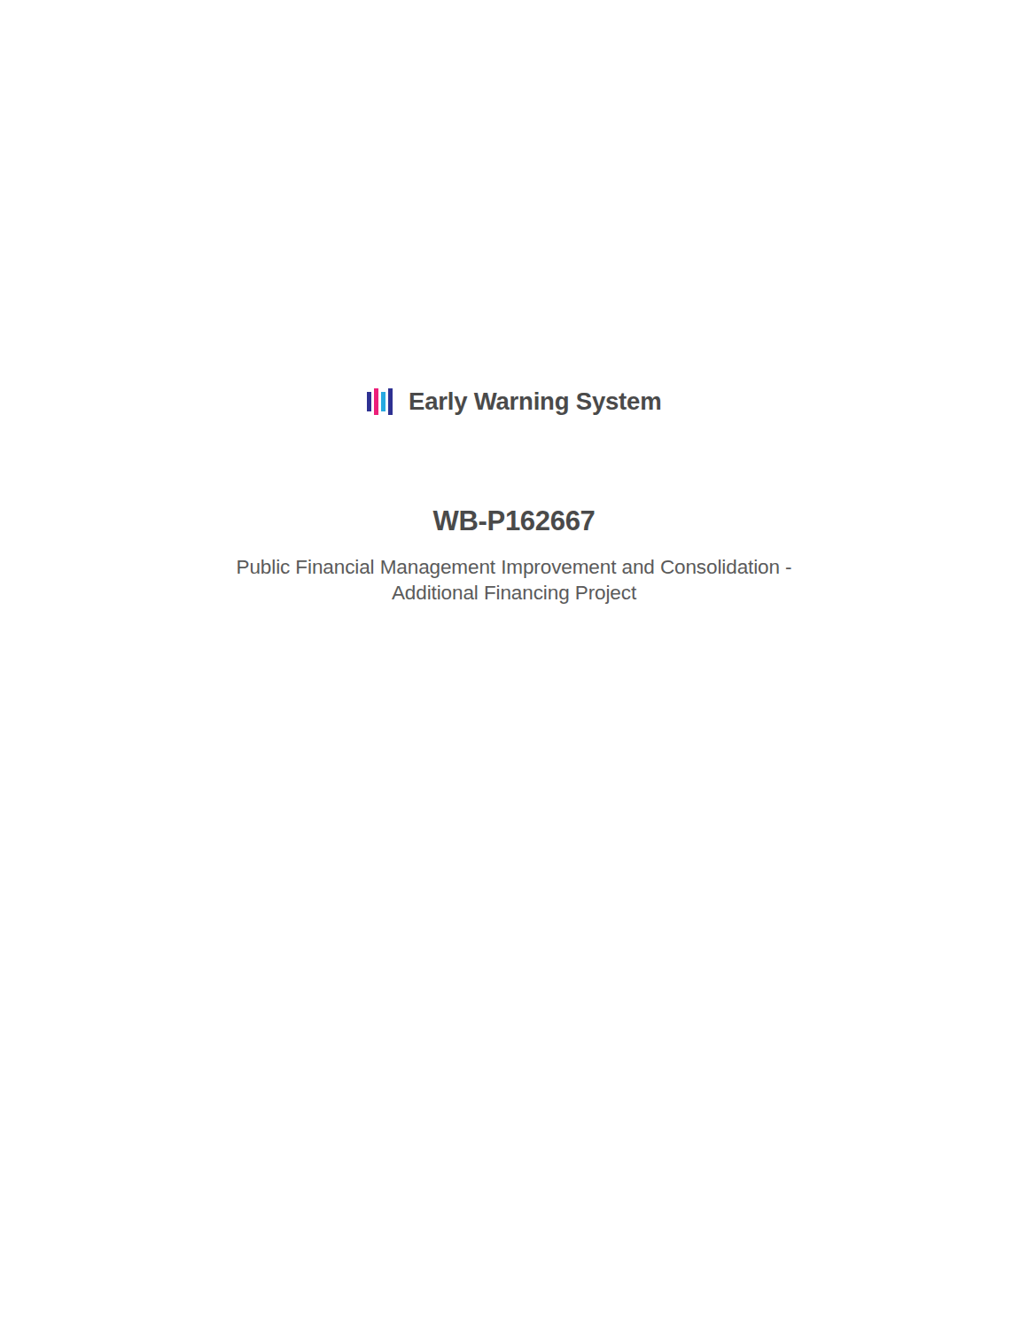Early Warning System
WB-P162667
Public Financial Management Improvement and Consolidation - Additional Financing Project